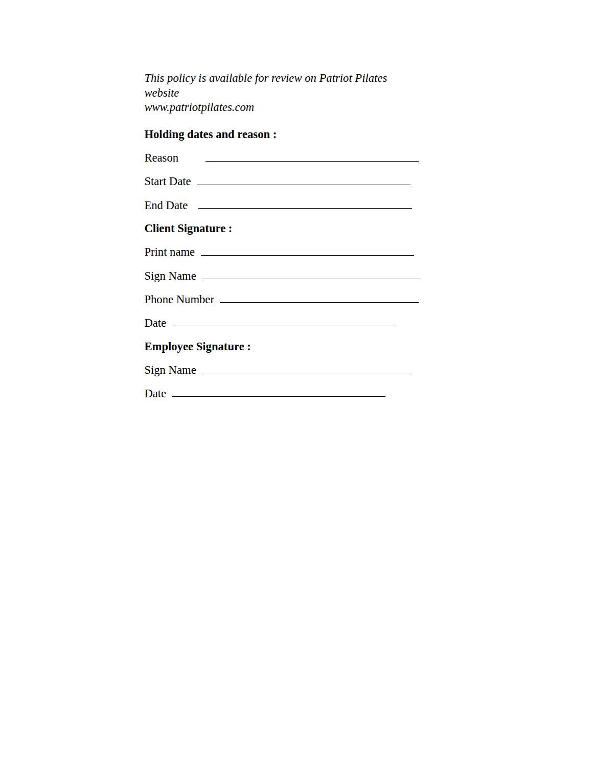This policy is available for review on Patriot Pilates website www.patriotpilates.com
Holding dates and reason :
Reason
Start Date
End Date
Client Signature :
Print name
Sign Name
Phone Number
Date
Employee Signature :
Sign Name
Date